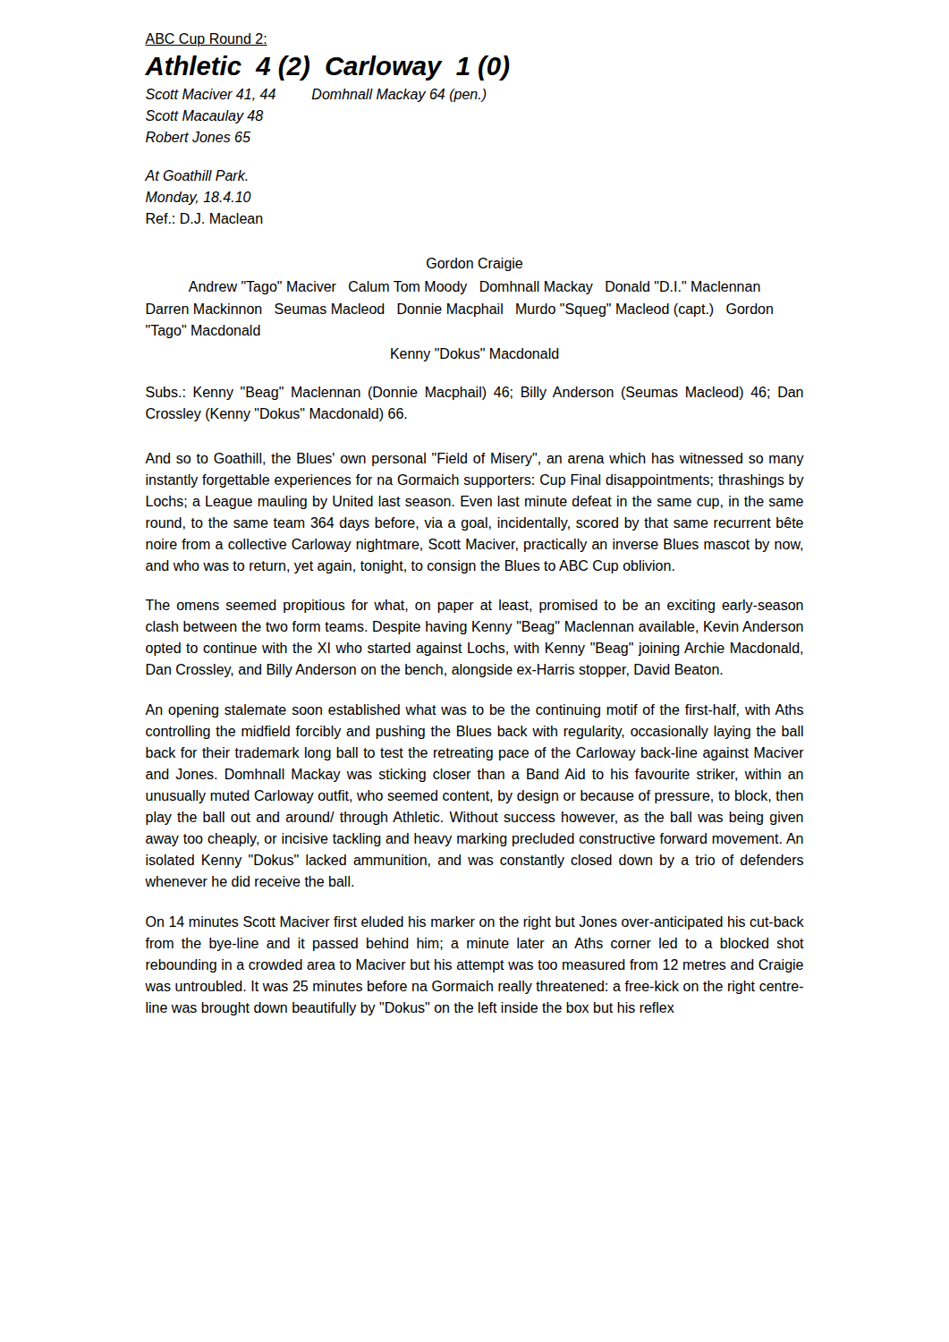ABC Cup Round 2:
Athletic 4 (2) Carloway 1 (0)
| Scott Maciver 41, 44 | Domhnall Mackay 64 (pen.) |
| Scott Macaulay 48 | |
| Robert Jones 65 | |
At Goathill Park.
Monday, 18.4.10
Ref.: D.J. Maclean
Gordon Craigie
Andrew "Tago" Maciver Calum Tom Moody Domhnall Mackay Donald "D.I." Maclennan
Darren Mackinnon Seumas Macleod Donnie Macphail Murdo "Squeg" Macleod (capt.) Gordon "Tago" Macdonald
Kenny "Dokus" Macdonald
Subs.: Kenny "Beag" Maclennan (Donnie Macphail) 46; Billy Anderson (Seumas Macleod) 46; Dan Crossley (Kenny "Dokus" Macdonald) 66.
And so to Goathill, the Blues' own personal "Field of Misery", an arena which has witnessed so many instantly forgettable experiences for na Gormaich supporters: Cup Final disappointments; thrashings by Lochs; a League mauling by United last season. Even last minute defeat in the same cup, in the same round, to the same team 364 days before, via a goal, incidentally, scored by that same recurrent bête noire from a collective Carloway nightmare, Scott Maciver, practically an inverse Blues mascot by now, and who was to return, yet again, tonight, to consign the Blues to ABC Cup oblivion.
The omens seemed propitious for what, on paper at least, promised to be an exciting early-season clash between the two form teams. Despite having Kenny "Beag" Maclennan available, Kevin Anderson opted to continue with the XI who started against Lochs, with Kenny "Beag" joining Archie Macdonald, Dan Crossley, and Billy Anderson on the bench, alongside ex-Harris stopper, David Beaton.
An opening stalemate soon established what was to be the continuing motif of the first-half, with Aths controlling the midfield forcibly and pushing the Blues back with regularity, occasionally laying the ball back for their trademark long ball to test the retreating pace of the Carloway back-line against Maciver and Jones. Domhnall Mackay was sticking closer than a Band Aid to his favourite striker, within an unusually muted Carloway outfit, who seemed content, by design or because of pressure, to block, then play the ball out and around/ through Athletic. Without success however, as the ball was being given away too cheaply, or incisive tackling and heavy marking precluded constructive forward movement. An isolated Kenny "Dokus" lacked ammunition, and was constantly closed down by a trio of defenders whenever he did receive the ball.
On 14 minutes Scott Maciver first eluded his marker on the right but Jones over-anticipated his cut-back from the bye-line and it passed behind him; a minute later an Aths corner led to a blocked shot rebounding in a crowded area to Maciver but his attempt was too measured from 12 metres and Craigie was untroubled. It was 25 minutes before na Gormaich really threatened: a free-kick on the right centre-line was brought down beautifully by "Dokus" on the left inside the box but his reflex